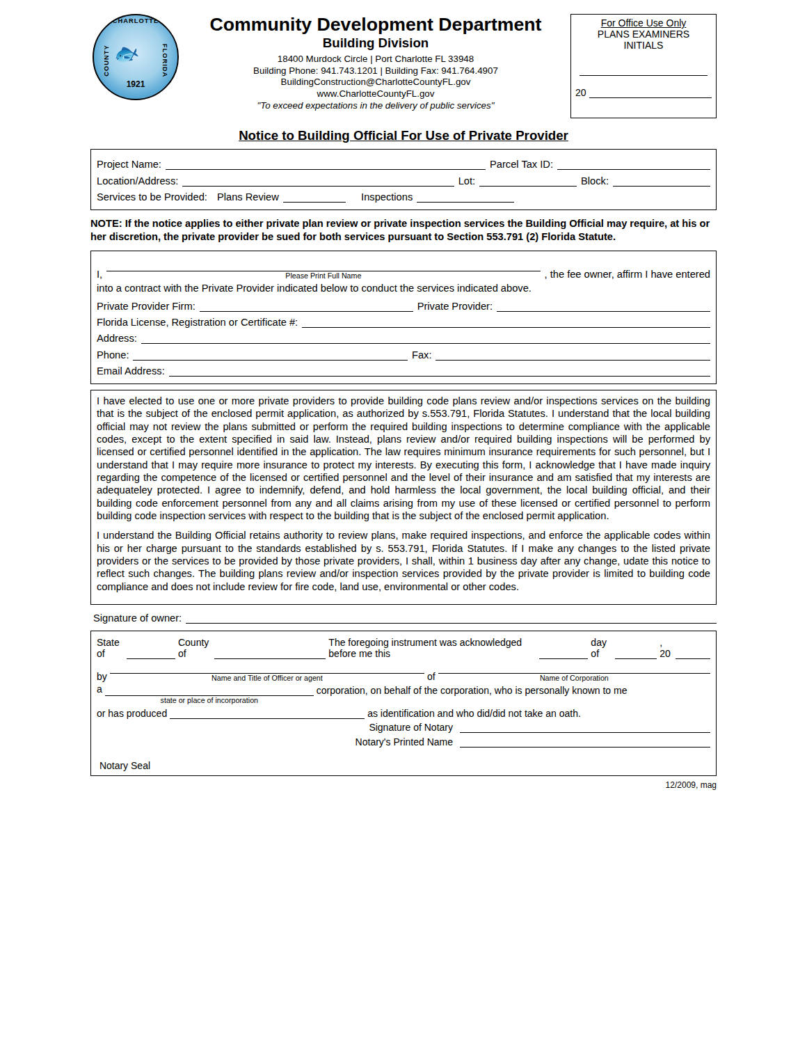CHARLOTTE
COUNTY
FLORIDA
🐟
1921
Community Development Department
Building Division
18400 Murdock Circle | Port Charlotte FL 33948
Building Phone: 941.743.1201 | Building Fax: 941.764.4907
BuildingConstruction@CharlotteCountyFL.gov
www.CharlotteCountyFL.gov
"To exceed expectations in the delivery of public services"
For Office Use Only
PLANS EXAMINERS
INITIALS
20
Notice to Building Official For Use of Private Provider
Project Name: Parcel Tax ID:
Location/Address: Lot: Block:
Services to be Provided: Plans Review Inspections
NOTE: If the notice applies to either private plan review or private inspection services the Building Official may require, at his or her discretion, the private provider be sued for both services pursuant to Section 553.791 (2) Florida Statute.
I, Please Print Full Name , the fee owner, affirm I have entered
into a contract with the Private Provider indicated below to conduct the services indicated above.
Private Provider Firm: Private Provider:
Florida License, Registration or Certificate #:
Address:
Phone: Fax:
Email Address:
I have elected to use one or more private providers to provide building code plans review and/or inspections services on the building that is the subject of the enclosed permit application, as authorized by s.553.791, Florida Statutes. I understand that the local building official may not review the plans submitted or perform the required building inspections to determine compliance with the applicable codes, except to the extent specified in said law. Instead, plans review and/or required building inspections will be performed by licensed or certified personnel identified in the application. The law requires minimum insurance requirements for such personnel, but I understand that I may require more insurance to protect my interests. By executing this form, I acknowledge that I have made inquiry regarding the competence of the licensed or certified personnel and the level of their insurance and am satisfied that my interests are adequateley protected. I agree to indemnify, defend, and hold harmless the local government, the local building official, and their building code enforcement personnel from any and all claims arising from my use of these licensed or certified personnel to perform building code inspection services with respect to the building that is the subject of the enclosed permit application.
I understand the Building Official retains authority to review plans, make required inspections, and enforce the applicable codes within his or her charge pursuant to the standards established by s. 553.791, Florida Statutes. If I make any changes to the listed private providers or the services to be provided by those private providers, I shall, within 1 business day after any change, udate this notice to reflect such changes. The building plans review and/or inspection services provided by the private provider is limited to building code compliance and does not include review for fire code, land use, environmental or other codes.
Signature of owner:
State of County of The foregoing instrument was acknowledged before me this day of , 20
by Name and Title of Officer or agent of Name of Corporation
a state or place of incorporation corporation, on behalf of the corporation, who is personally known to me
or has produced as identification and who did/did not take an oath.
Signature of Notary
Notary's Printed Name
Notary Seal
12/2009, mag